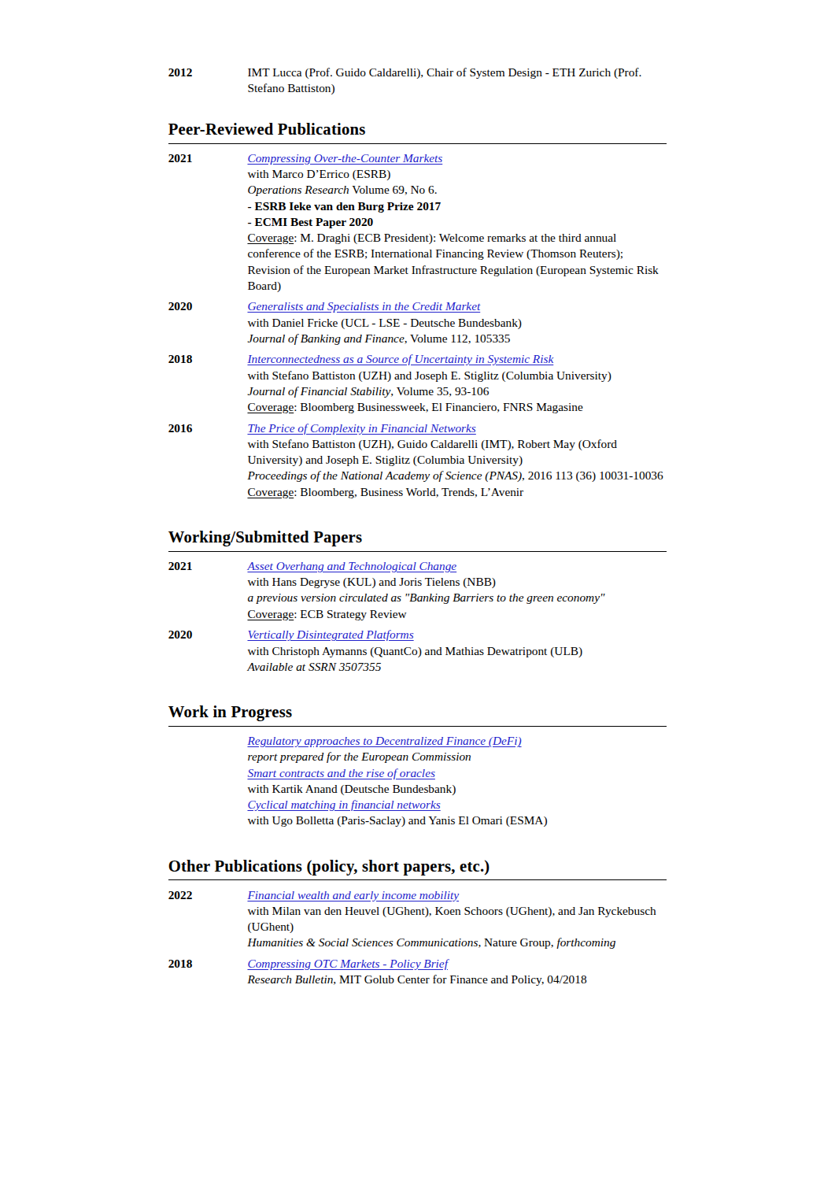| 2012 | IMT Lucca (Prof. Guido Caldarelli), Chair of System Design - ETH Zurich (Prof. Stefano Battiston) |
Peer-Reviewed Publications
| 2021 | Compressing Over-the-Counter Markets with Marco D’Errico (ESRB) Operations Research Volume 69, No 6. - ESRB Ieke van den Burg Prize 2017 - ECMI Best Paper 2020 Coverage : M. Draghi (ECB President): Welcome remarks at the third annual conference of the ESRB; International Financing Review (Thomson Reuters); Revision of the European Market Infrastructure Regulation (European Systemic Risk Board) |
| 2020 | Generalists and Specialists in the Credit Market with Daniel Fricke (UCL - LSE - Deutsche Bundesbank) Journal of Banking and Finance , Volume 112, 105335 |
| 2018 | Interconnectedness as a Source of Uncertainty in Systemic Risk with Stefano Battiston (UZH) and Joseph E. Stiglitz (Columbia University) Journal of Financial Stability , Volume 35, 93-106 Coverage : Bloomberg Businessweek, El Financiero, FNRS Magasine |
| 2016 | The Price of Complexity in Financial Networks with Stefano Battiston (UZH), Guido Caldarelli (IMT), Robert May (Oxford University) and Joseph E. Stiglitz (Columbia University) Proceedings of the National Academy of Science (PNAS) , 2016 113 (36) 10031-10036 Coverage : Bloomberg, Business World, Trends, L’Avenir |
Working/Submitted Papers
| 2021 | Asset Overhang and Technological Change with Hans Degryse (KUL) and Joris Tielens (NBB) a previous version circulated as "Banking Barriers to the green economy" Coverage : ECB Strategy Review |
| 2020 | Vertically Disintegrated Platforms with Christoph Aymanns (QuantCo) and Mathias Dewatripont (ULB) Available at SSRN 3507355 |
Work in Progress
| | Regulatory approaches to Decentralized Finance (DeFi) report prepared for the European Commission Smart contracts and the rise of oracles with Kartik Anand (Deutsche Bundesbank) Cyclical matching in financial networks with Ugo Bolletta (Paris-Saclay) and Yanis El Omari (ESMA) |
Other Publications (policy, short papers, etc.)
| 2022 | Financial wealth and early income mobility with Milan van den Heuvel (UGhent), Koen Schoors (UGhent), and Jan Ryckebusch (UGhent) Humanities & Social Sciences Communications , Nature Group, forthcoming |
| 2018 | Compressing OTC Markets - Policy Brief Research Bulletin , MIT Golub Center for Finance and Policy, 04/2018 |